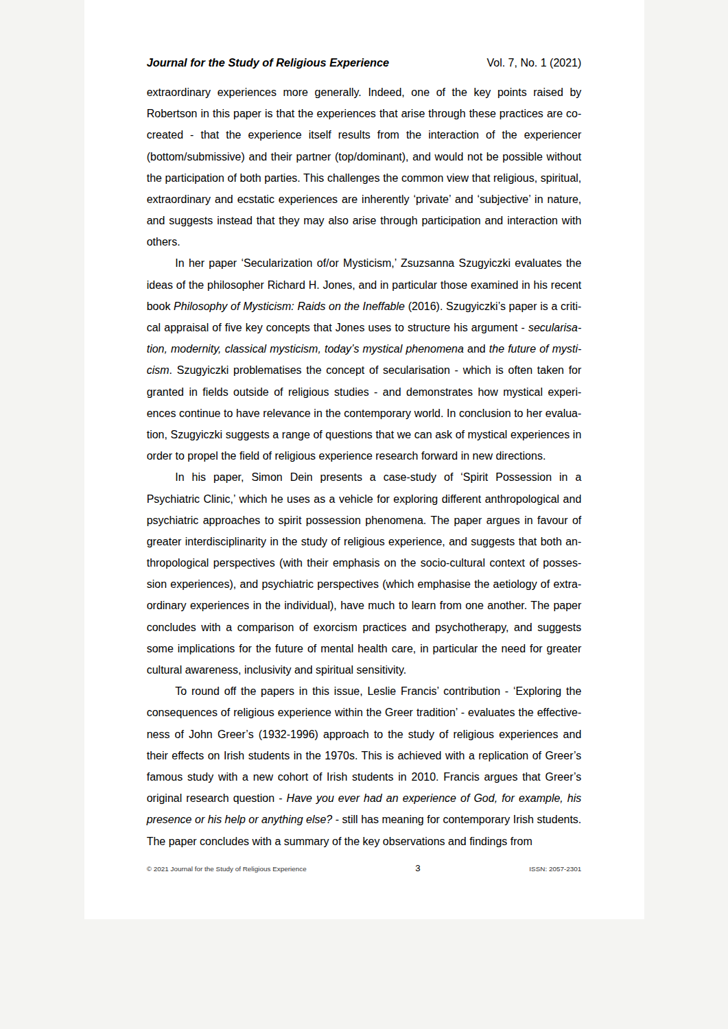Journal for the Study of Religious Experience
Vol. 7, No. 1 (2021)
extraordinary experiences more generally. Indeed, one of the key points raised by Robertson in this paper is that the experiences that arise through these practices are co-created - that the experience itself results from the interaction of the experiencer (bottom/submissive) and their partner (top/dominant), and would not be possible without the participation of both parties. This challenges the common view that religious, spiritual, extraordinary and ecstatic experiences are inherently ‘private’ and ‘subjective’ in nature, and suggests instead that they may also arise through participation and interaction with others.
In her paper ‘Secularization of/or Mysticism,’ Zsuzsanna Szugyiczki evaluates the ideas of the philosopher Richard H. Jones, and in particular those examined in his recent book Philosophy of Mysticism: Raids on the Ineffable (2016). Szugyiczki’s paper is a critical appraisal of five key concepts that Jones uses to structure his argument - secularisation, modernity, classical mysticism, today’s mystical phenomena and the future of mysticism. Szugyiczki problematises the concept of secularisation - which is often taken for granted in fields outside of religious studies - and demonstrates how mystical experiences continue to have relevance in the contemporary world. In conclusion to her evaluation, Szugyiczki suggests a range of questions that we can ask of mystical experiences in order to propel the field of religious experience research forward in new directions.
In his paper, Simon Dein presents a case-study of ‘Spirit Possession in a Psychiatric Clinic,’ which he uses as a vehicle for exploring different anthropological and psychiatric approaches to spirit possession phenomena. The paper argues in favour of greater interdisciplinarity in the study of religious experience, and suggests that both anthropological perspectives (with their emphasis on the socio-cultural context of possession experiences), and psychiatric perspectives (which emphasise the aetiology of extraordinary experiences in the individual), have much to learn from one another. The paper concludes with a comparison of exorcism practices and psychotherapy, and suggests some implications for the future of mental health care, in particular the need for greater cultural awareness, inclusivity and spiritual sensitivity.
To round off the papers in this issue, Leslie Francis’ contribution - ‘Exploring the consequences of religious experience within the Greer tradition’ - evaluates the effectiveness of John Greer’s (1932-1996) approach to the study of religious experiences and their effects on Irish students in the 1970s. This is achieved with a replication of Greer’s famous study with a new cohort of Irish students in 2010. Francis argues that Greer’s original research question - Have you ever had an experience of God, for example, his presence or his help or anything else? - still has meaning for contemporary Irish students. The paper concludes with a summary of the key observations and findings from
© 2021 Journal for the Study of Religious Experience
3
ISSN: 2057-2301